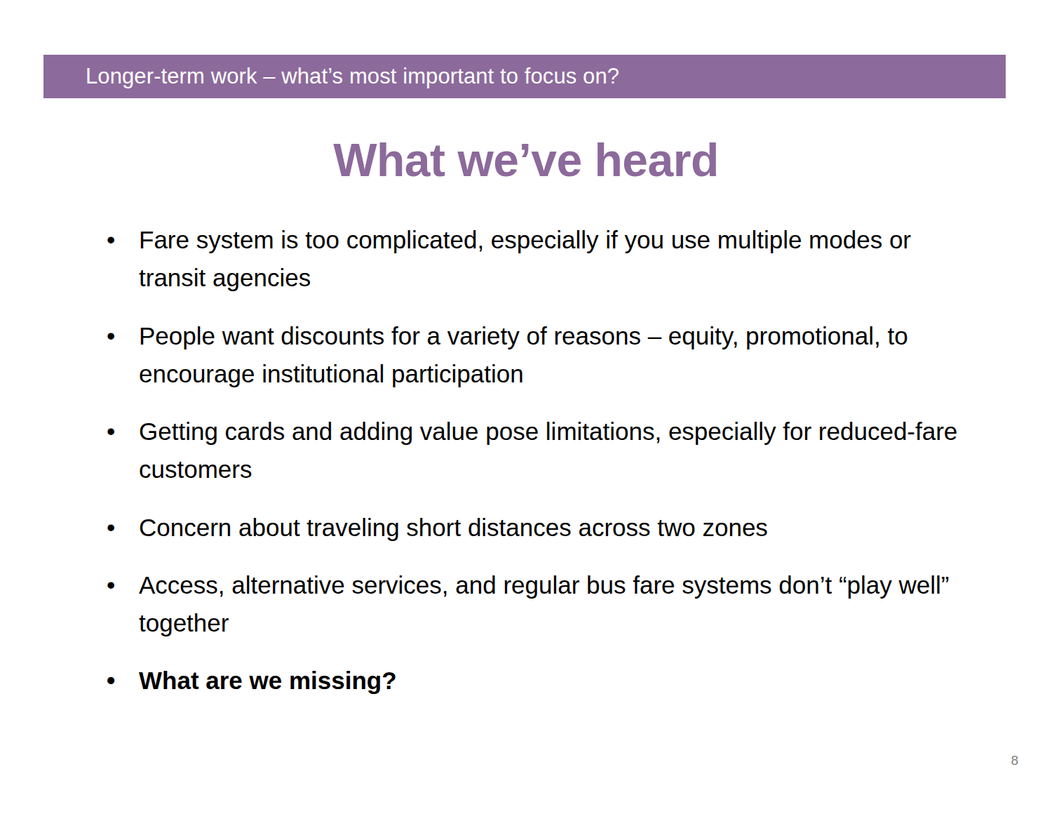Longer-term work – what’s most important to focus on?
What we’ve heard
Fare system is too complicated, especially if you use multiple modes or transit agencies
People want discounts for a variety of reasons – equity, promotional, to encourage institutional participation
Getting cards and adding value pose limitations, especially for reduced-fare customers
Concern about traveling short distances across two zones
Access, alternative services, and regular bus fare systems don’t “play well” together
What are we missing?
8